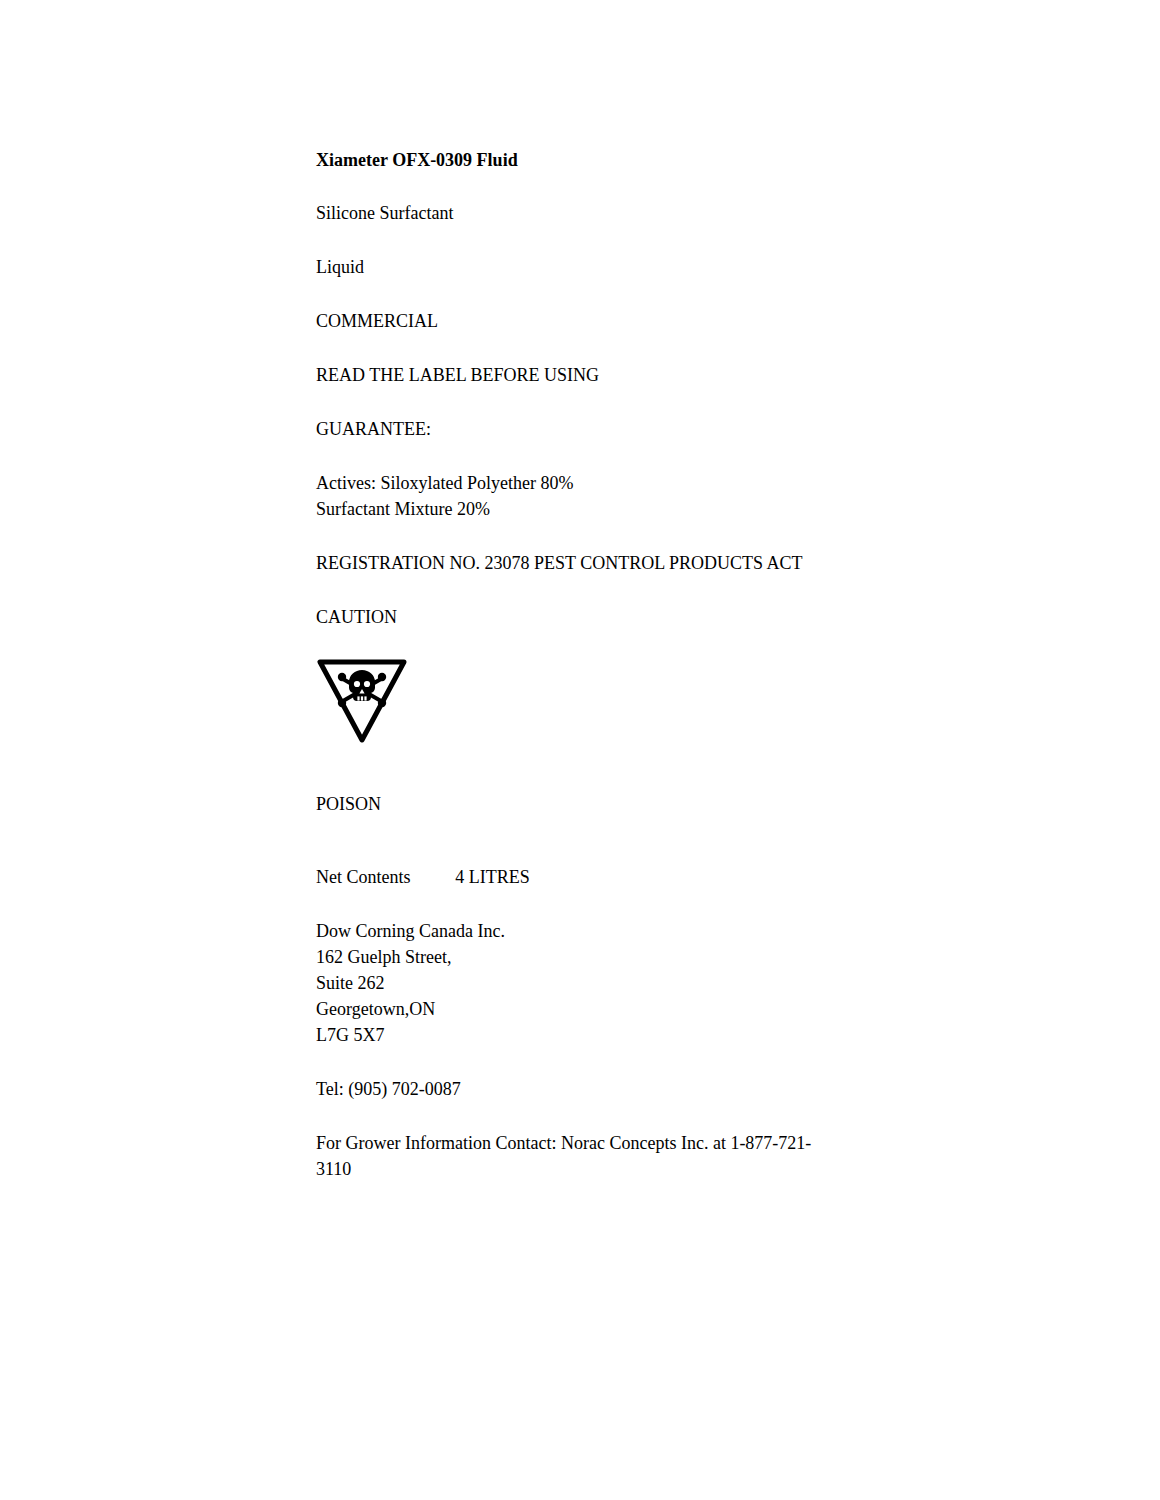Xiameter OFX-0309 Fluid
Silicone Surfactant
Liquid
COMMERCIAL
READ THE LABEL BEFORE USING
GUARANTEE:
Actives: Siloxylated Polyether 80%
Surfactant Mixture 20%
REGISTRATION NO. 23078 PEST CONTROL PRODUCTS ACT
CAUTION
POISON
Net Contents4 LITRES
Dow Corning Canada Inc.
162 Guelph Street,
Suite 262
Georgetown,ON
L7G 5X7
Tel: (905) 702-0087
For Grower Information Contact: Norac Concepts Inc. at 1-877-721-3110